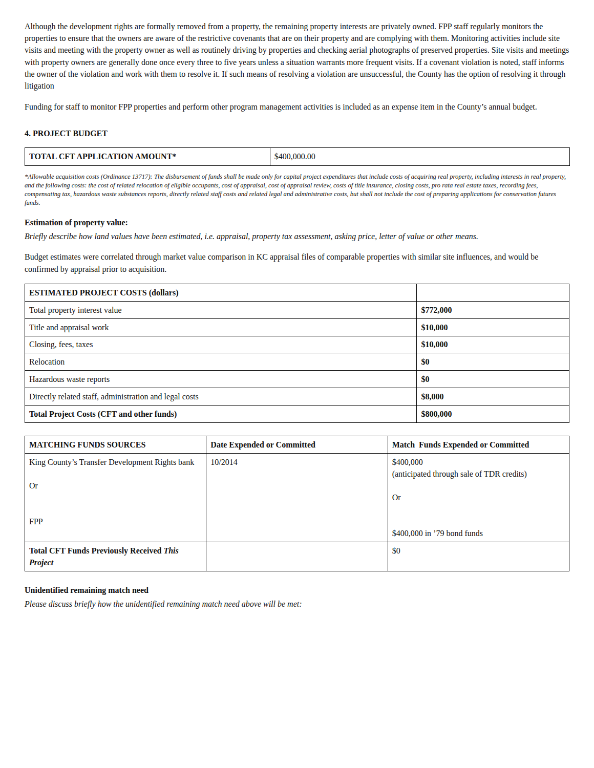Although the development rights are formally removed from a property, the remaining property interests are privately owned. FPP staff regularly monitors the properties to ensure that the owners are aware of the restrictive covenants that are on their property and are complying with them. Monitoring activities include site visits and meeting with the property owner as well as routinely driving by properties and checking aerial photographs of preserved properties. Site visits and meetings with property owners are generally done once every three to five years unless a situation warrants more frequent visits. If a covenant violation is noted, staff informs the owner of the violation and work with them to resolve it. If such means of resolving a violation are unsuccessful, the County has the option of resolving it through litigation
Funding for staff to monitor FPP properties and perform other program management activities is included as an expense item in the County’s annual budget.
4. PROJECT BUDGET
TOTAL CFT APPLICATION AMOUNT*
$400,000.00
*Allowable acquisition costs (Ordinance 13717): The disbursement of funds shall be made only for capital project expenditures that include costs of acquiring real property, including interests in real property, and the following costs: the cost of related relocation of eligible occupants, cost of appraisal, cost of appraisal review, costs of title insurance, closing costs, pro rata real estate taxes, recording fees, compensating tax, hazardous waste substances reports, directly related staff costs and related legal and administrative costs, but shall not include the cost of preparing applications for conservation futures funds.
Estimation of property value:
Briefly describe how land values have been estimated, i.e. appraisal, property tax assessment, asking price, letter of value or other means.
Budget estimates were correlated through market value comparison in KC appraisal files of comparable properties with similar site influences, and would be confirmed by appraisal prior to acquisition.
| ESTIMATED PROJECT COSTS (dollars) | |
| --- | --- |
| Total property interest value | $772,000 |
| Title and appraisal work | $10,000 |
| Closing, fees, taxes | $10,000 |
| Relocation | $0 |
| Hazardous waste reports | $0 |
| Directly related staff, administration and legal costs | $8,000 |
| Total Project Costs (CFT and other funds) | $800,000 |
| MATCHING FUNDS SOURCES | Date Expended or Committed | Match Funds Expended or Committed |
| --- | --- | --- |
| King County’s Transfer Development Rights bank Or FPP | 10/2014 | $400,000 (anticipated through sale of TDR credits) Or $400,000 in ’79 bond funds |
| Total CFT Funds Previously Received This Project | | $0 |
Unidentified remaining match need
Please discuss briefly how the unidentified remaining match need above will be met: